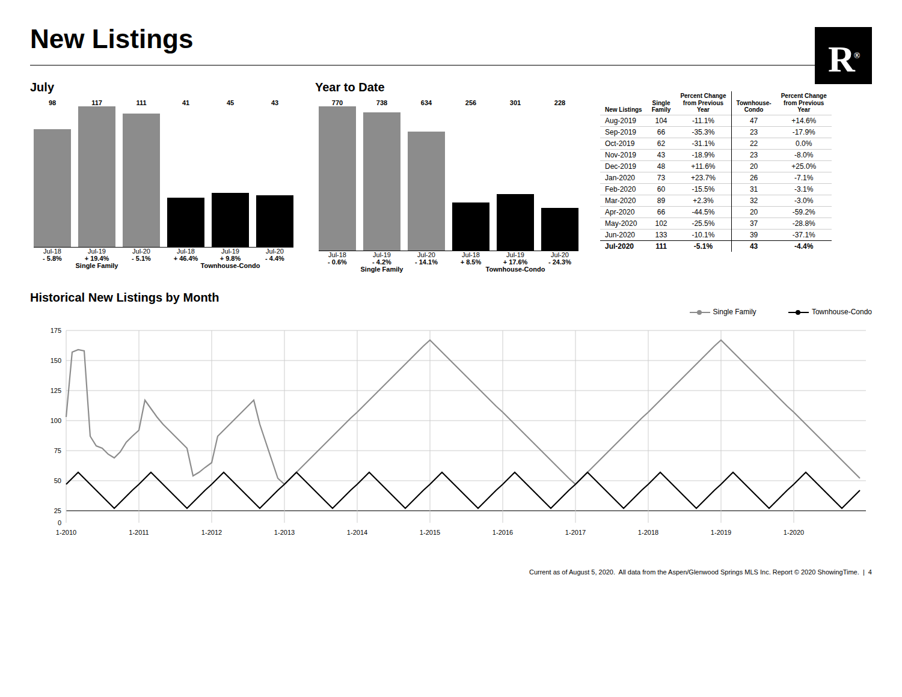New Listings
R®
July
| 98 | 117 | 111 | 41 | 45 | 43 |
| Jul-18 | Jul-19 | Jul-20 | Jul-18 | Jul-19 | Jul-20 |
| - 5.8% | + 19.4% | - 5.1% | + 46.4% | + 9.8% | - 4.4% |
| Single Family | Townhouse-Condo |
Year to Date
| 770 | 738 | 634 | 256 | 301 | 228 |
| Jul-18 | Jul-19 | Jul-20 | Jul-18 | Jul-19 | Jul-20 |
| - 0.6% | - 4.2% | - 14.1% | + 8.5% | + 17.6% | - 24.3% |
| Single Family | Townhouse-Condo |
| New Listings | Single Family | Percent Change from Previous Year | Townhouse- Condo | Percent Change from Previous Year |
| --- | --- | --- | --- | --- |
| Aug-2019 | 104 | -11.1% | 47 | +14.6% |
| Sep-2019 | 66 | -35.3% | 23 | -17.9% |
| Oct-2019 | 62 | -31.1% | 22 | 0.0% |
| Nov-2019 | 43 | -18.9% | 23 | -8.0% |
| Dec-2019 | 48 | +11.6% | 20 | +25.0% |
| Jan-2020 | 73 | +23.7% | 26 | -7.1% |
| Feb-2020 | 60 | -15.5% | 31 | -3.1% |
| Mar-2020 | 89 | +2.3% | 32 | -3.0% |
| Apr-2020 | 66 | -44.5% | 20 | -59.2% |
| May-2020 | 102 | -25.5% | 37 | -28.8% |
| Jun-2020 | 133 | -10.1% | 39 | -37.1% |
| Jul-2020 | 111 | -5.1% | 43 | -4.4% |
Historical New Listings by Month
Single Family Townhouse-Condo
175 150 125 100 75 50 25 0 1-2010 1-2011 1-2012 1-2013 1-2014 1-2015 1-2016 1-2017 1-2018 1-2019 1-2020
Current as of August 5, 2020. All data from the Aspen/Glenwood Springs MLS Inc. Report © 2020 ShowingTime. | 4